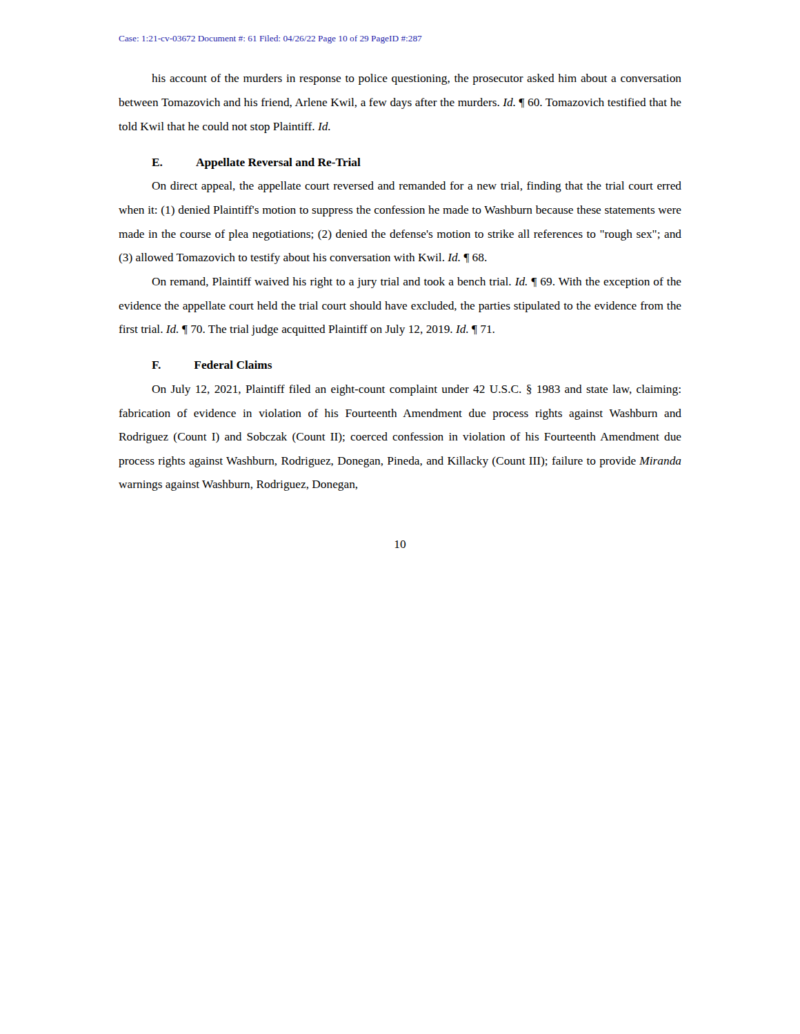Case: 1:21-cv-03672 Document #: 61 Filed: 04/26/22 Page 10 of 29 PageID #:287
his account of the murders in response to police questioning, the prosecutor asked him about a conversation between Tomazovich and his friend, Arlene Kwil, a few days after the murders. Id. ¶ 60. Tomazovich testified that he told Kwil that he could not stop Plaintiff. Id.
E. Appellate Reversal and Re-Trial
On direct appeal, the appellate court reversed and remanded for a new trial, finding that the trial court erred when it: (1) denied Plaintiff's motion to suppress the confession he made to Washburn because these statements were made in the course of plea negotiations; (2) denied the defense's motion to strike all references to "rough sex"; and (3) allowed Tomazovich to testify about his conversation with Kwil. Id. ¶ 68.
On remand, Plaintiff waived his right to a jury trial and took a bench trial. Id. ¶ 69. With the exception of the evidence the appellate court held the trial court should have excluded, the parties stipulated to the evidence from the first trial. Id. ¶ 70. The trial judge acquitted Plaintiff on July 12, 2019. Id. ¶ 71.
F. Federal Claims
On July 12, 2021, Plaintiff filed an eight-count complaint under 42 U.S.C. § 1983 and state law, claiming: fabrication of evidence in violation of his Fourteenth Amendment due process rights against Washburn and Rodriguez (Count I) and Sobczak (Count II); coerced confession in violation of his Fourteenth Amendment due process rights against Washburn, Rodriguez, Donegan, Pineda, and Killacky (Count III); failure to provide Miranda warnings against Washburn, Rodriguez, Donegan,
10